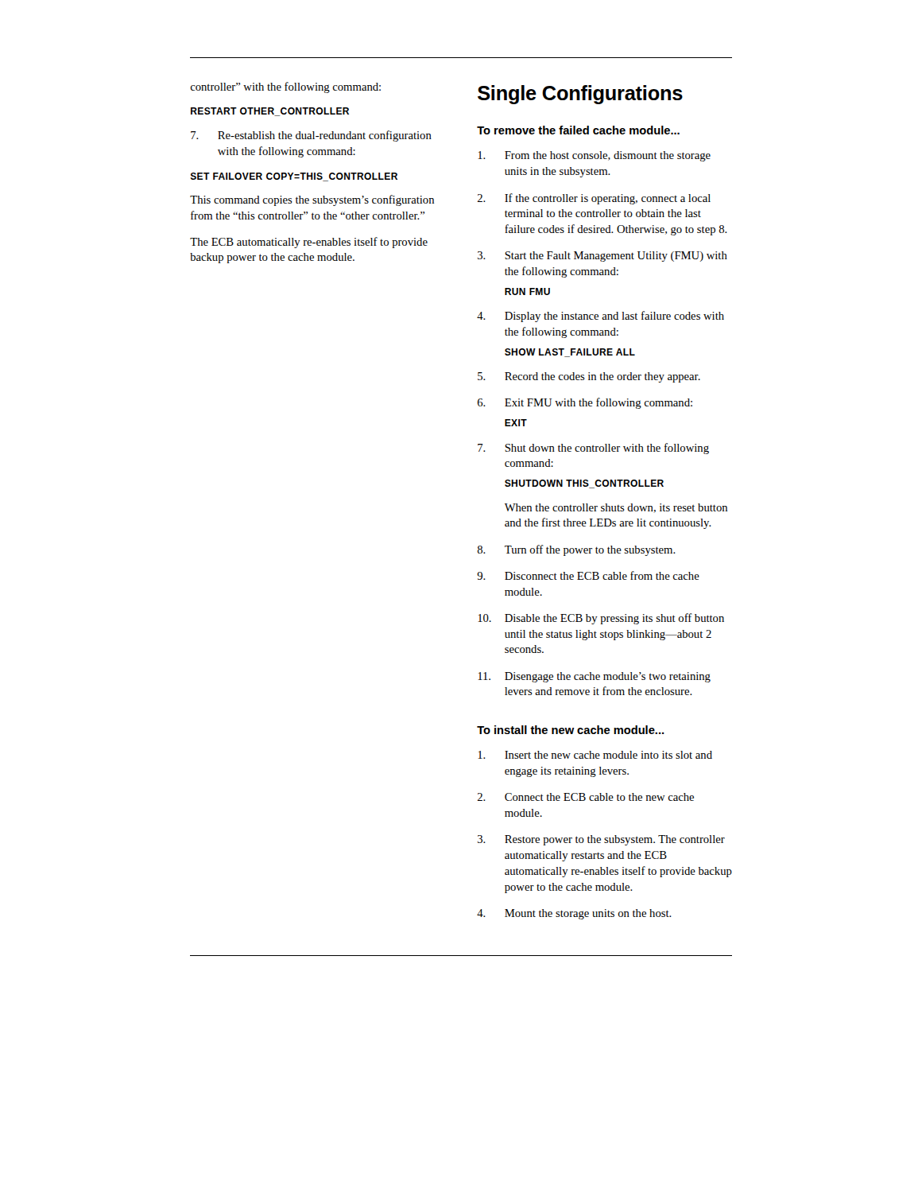controller” with the following command:
RESTART OTHER_CONTROLLER
7. Re-establish the dual-redundant configuration with the following command:
SET FAILOVER COPY=THIS_CONTROLLER
This command copies the subsystem’s configuration from the “this controller” to the “other controller.”
The ECB automatically re-enables itself to provide backup power to the cache module.
Single Configurations
To remove the failed cache module...
1. From the host console, dismount the storage units in the subsystem.
2. If the controller is operating, connect a local terminal to the controller to obtain the last failure codes if desired. Otherwise, go to step 8.
3. Start the Fault Management Utility (FMU) with the following command:
RUN FMU
4. Display the instance and last failure codes with the following command:
SHOW LAST_FAILURE ALL
5. Record the codes in the order they appear.
6. Exit FMU with the following command:
EXIT
7. Shut down the controller with the following command:
SHUTDOWN THIS_CONTROLLER
When the controller shuts down, its reset button and the first three LEDs are lit continuously.
8. Turn off the power to the subsystem.
9. Disconnect the ECB cable from the cache module.
10. Disable the ECB by pressing its shut off button until the status light stops blinking—about 2 seconds.
11. Disengage the cache module’s two retaining levers and remove it from the enclosure.
To install the new cache module...
1. Insert the new cache module into its slot and engage its retaining levers.
2. Connect the ECB cable to the new cache module.
3. Restore power to the subsystem. The controller automatically restarts and the ECB automatically re-enables itself to provide backup power to the cache module.
4. Mount the storage units on the host.